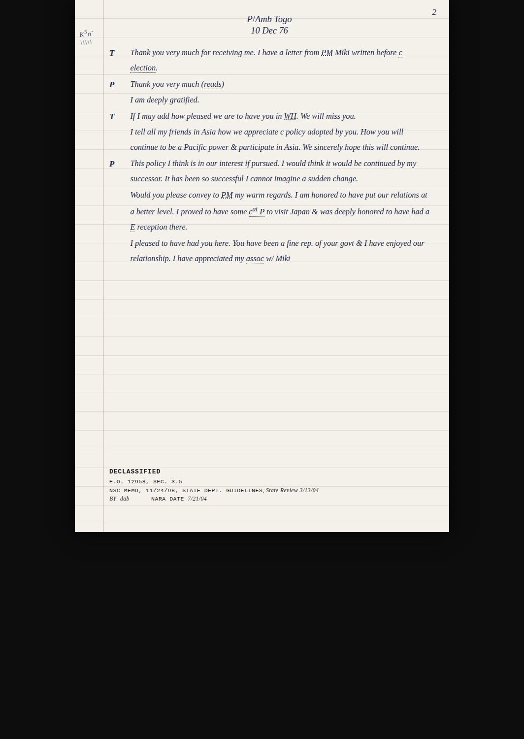2
K5n-
\\\\\
P/Amb Togo
10 Dec 76
T
Thank you very much for receiving me. I have a letter from PM Miki written before c election.
P
Thank you very much (reads)
I am deeply gratified.
T
If I may add how pleased we are to have you in WH. We will miss you.
I tell all my friends in Asia how we appreciate c policy adopted by you. How you will continue to be a Pacific power & participate in Asia. We sincerely hope this will continue.
P
This policy I think is in our interest if pursued. I would think it would be continued by my successor. It has been so successful I cannot imagine a sudden change.
Would you please convey to PM my warm regards. I am honored to have put our relations at a better level. I proved to have some cat P to visit Japan & was deeply honored to have had a E reception there.
I pleased to have had you here. You have been a fine rep. of your govt & I have enjoyed our relationship. I have appreciated my assoc w/ Miki
DECLASSIFIED E.O. 12958, SEC. 3.5
NSC MEMO, 11/24/98, STATE DEPT. GUIDELINES, State Review 3/13/04
BY dab NARA DATE 7/21/04